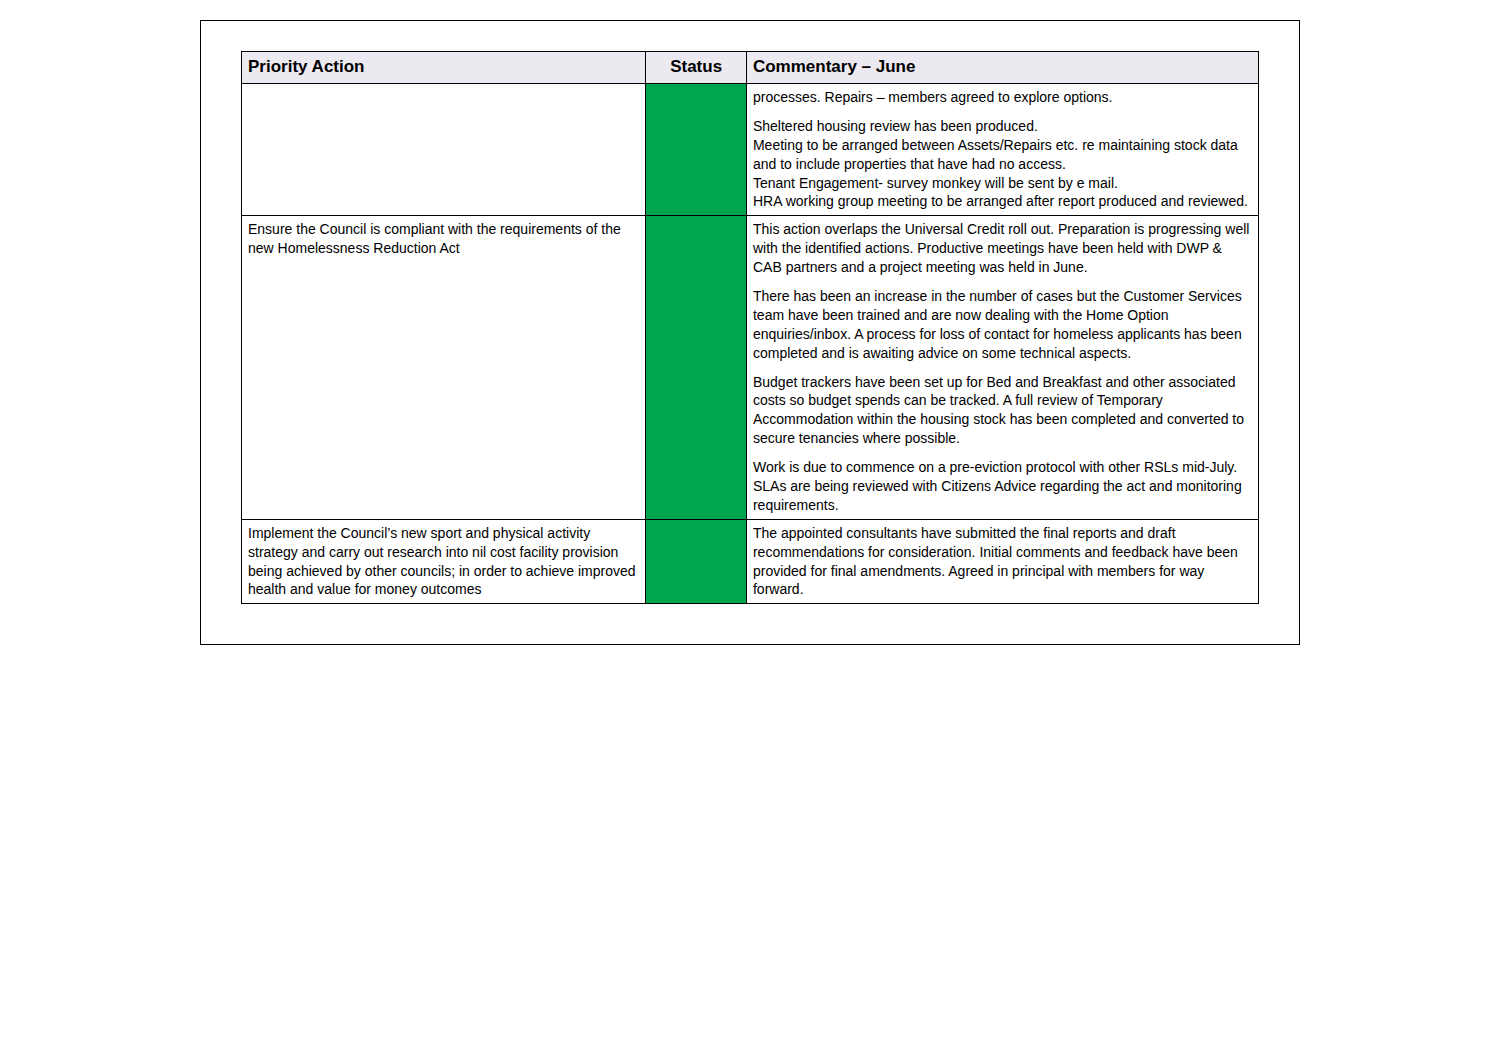| Priority Action | Status | Commentary – June |
| --- | --- | --- |
| | | processes. Repairs – members agreed to explore options. Sheltered housing review has been produced. Meeting to be arranged between Assets/Repairs etc. re maintaining stock data and to include properties that have had no access. Tenant Engagement- survey monkey will be sent by e mail. HRA working group meeting to be arranged after report produced and reviewed. |
| Ensure the Council is compliant with the requirements of the new Homelessness Reduction Act | | This action overlaps the Universal Credit roll out. Preparation is progressing well with the identified actions. Productive meetings have been held with DWP & CAB partners and a project meeting was held in June. There has been an increase in the number of cases but the Customer Services team have been trained and are now dealing with the Home Option enquiries/inbox. A process for loss of contact for homeless applicants has been completed and is awaiting advice on some technical aspects. Budget trackers have been set up for Bed and Breakfast and other associated costs so budget spends can be tracked. A full review of Temporary Accommodation within the housing stock has been completed and converted to secure tenancies where possible. Work is due to commence on a pre-eviction protocol with other RSLs mid-July. SLAs are being reviewed with Citizens Advice regarding the act and monitoring requirements. |
| Implement the Council’s new sport and physical activity strategy and carry out research into nil cost facility provision being achieved by other councils; in order to achieve improved health and value for money outcomes | | The appointed consultants have submitted the final reports and draft recommendations for consideration. Initial comments and feedback have been provided for final amendments. Agreed in principal with members for way forward. |